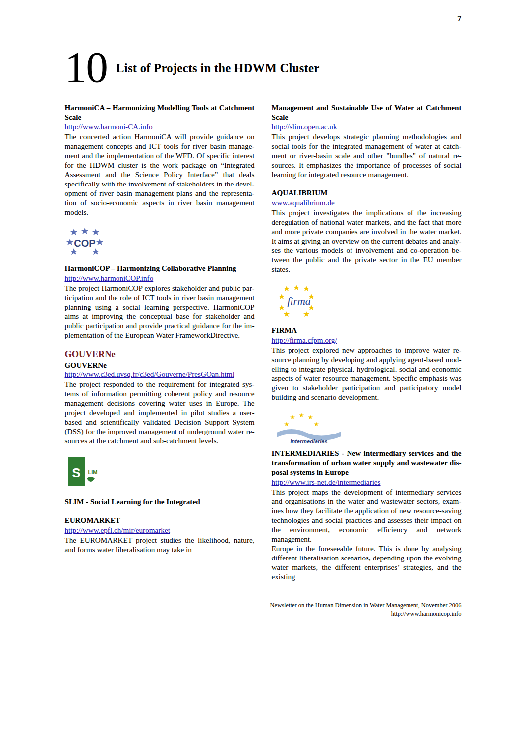7
10
List of Projects in the HDWM Cluster
HarmoniCA – Harmonizing Modelling Tools at Catchment Scale
http://www.harmoni-CA.info
The concerted action HarmoniCA will provide guidance on management concepts and ICT tools for river basin management and the implementation of the WFD. Of specific interest for the HDWM cluster is the work package on “Integrated Assessment and the Science Policy Interface” that deals specifically with the involvement of stakeholders in the development of river basin management plans and the representation of socio-economic aspects in river basin management models.
COP
HarmoniCOP – Harmonizing Collaborative Planning
http://www.harmoniCOP.info
The project HarmoniCOP explores stakeholder and public participation and the role of ICT tools in river basin management planning using a social learning perspective. HarmoniCOP aims at improving the conceptual base for stakeholder and public participation and provide practical guidance for the implementation of the European Water FrameworkDirective.
GOUVERNe
GOUVERNe
http://www.c3ed.uvsq.fr/c3ed/Gouverne/PresGOan.html
The project responded to the requirement for integrated systems of information permitting coherent policy and resource management decisions covering water uses in Europe. The project developed and implemented in pilot studies a user-based and scientifically validated Decision Support System (DSS) for the improved management of underground water resources at the catchment and sub-catchment levels.
S LIM
SLIM - Social Learning for the Integrated
EUROMARKET
http://www.epfl.ch/mir/euromarket
The EUROMARKET project studies the likelihood, nature, and forms water liberalisation may take in
Management and Sustainable Use of Water at Catchment Scale
http://slim.open.ac.uk
This project develops strategic planning methodologies and social tools for the integrated management of water at catchment or river-basin scale and other "bundles" of natural resources. It emphasizes the importance of processes of social learning for integrated resource management.
AQUALIBRIUM
www.aqualibrium.de
This project investigates the implications of the increasing deregulation of national water markets, and the fact that more and more private companies are involved in the water market. It aims at giving an overview on the current debates and analyses the various models of involvement and co-operation between the public and the private sector in the EU member states.
firma
FIRMA
http://firma.cfpm.org/
This project explored new approaches to improve water resource planning by developing and applying agent-based modelling to integrate physical, hydrological, social and economic aspects of water resource management. Specific emphasis was given to stakeholder participation and participatory model building and scenario development.
Intermediaries
INTERMEDIARIES - New intermediary services and the transformation of urban water supply and wastewater disposal systems in Europe
http://www.irs-net.de/intermediaries
This project maps the development of intermediary services and organisations in the water and wastewater sectors, examines how they facilitate the application of new resource-saving technologies and social practices and assesses their impact on the environment, economic efficiency and network management.
Europe in the foreseeable future. This is done by analysing different liberalisation scenarios, depending upon the evolving water markets, the different enterprises’ strategies, and the existing
Newsletter on the Human Dimension in Water Management, November 2006
http://www.harmonicop.info